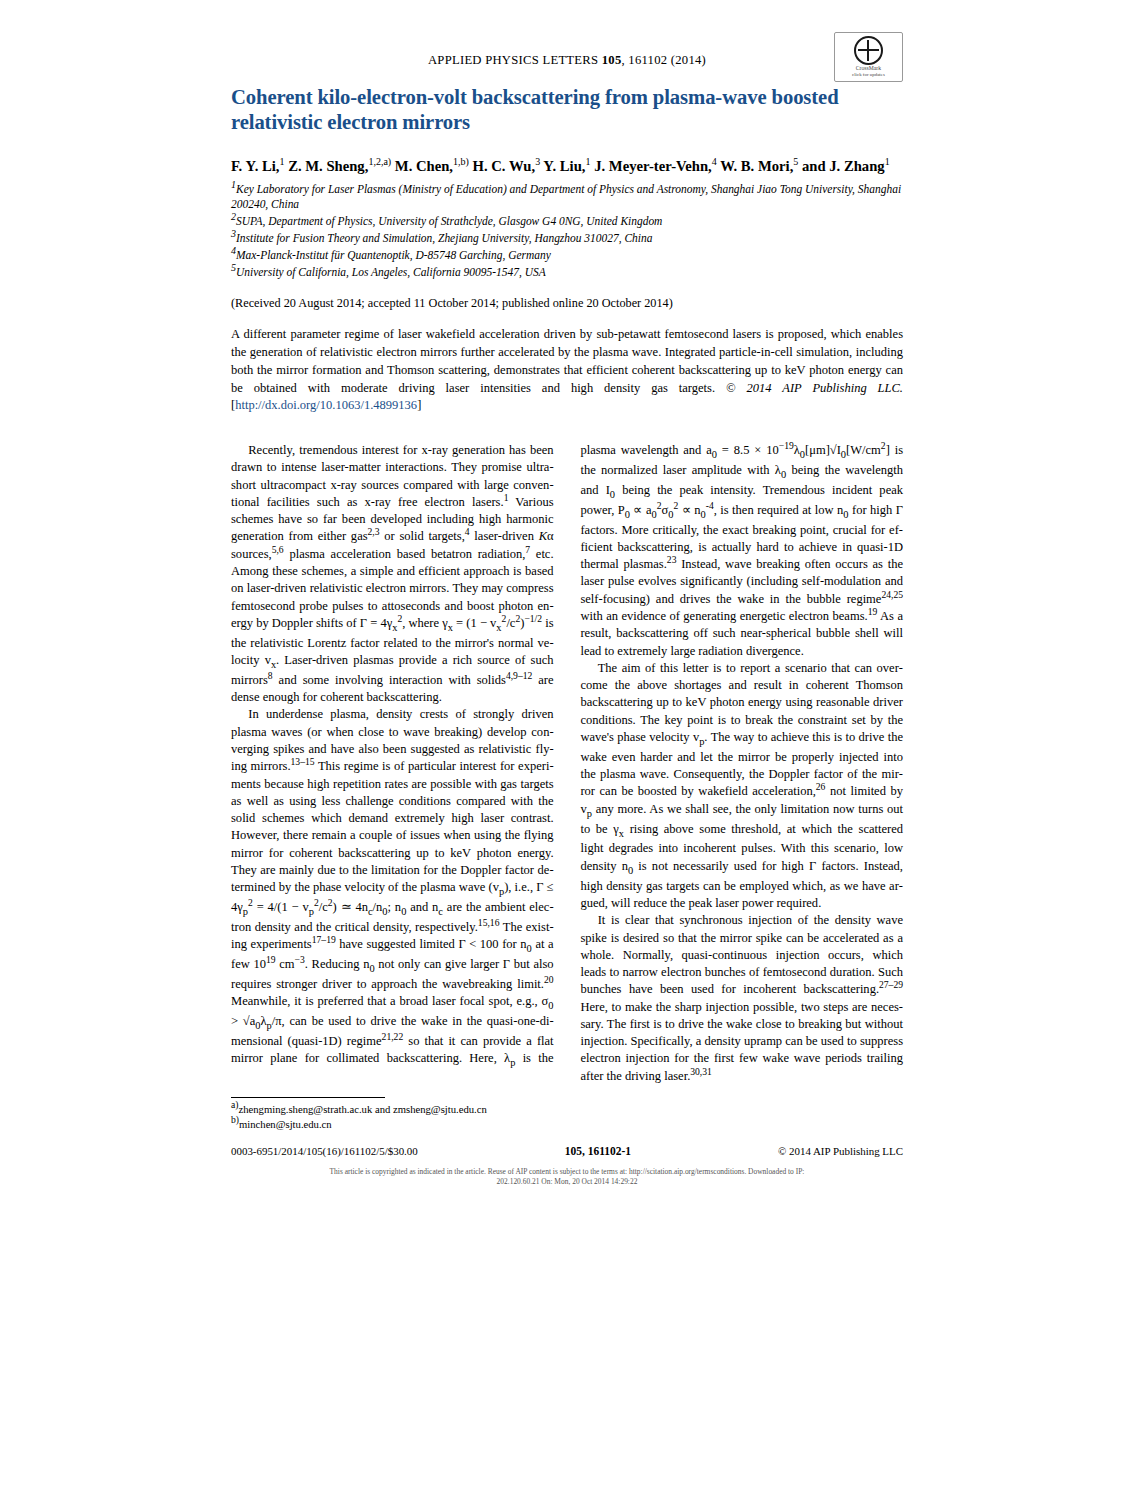APPLIED PHYSICS LETTERS 105, 161102 (2014)
CrossMark
click for updates
Coherent kilo-electron-volt backscattering from plasma-wave boosted relativistic electron mirrors
F. Y. Li,1 Z. M. Sheng,1,2,a) M. Chen,1,b) H. C. Wu,3 Y. Liu,1 J. Meyer-ter-Vehn,4 W. B. Mori,5 and J. Zhang1
1Key Laboratory for Laser Plasmas (Ministry of Education) and Department of Physics and Astronomy, Shanghai Jiao Tong University, Shanghai 200240, China
2SUPA, Department of Physics, University of Strathclyde, Glasgow G4 0NG, United Kingdom
3Institute for Fusion Theory and Simulation, Zhejiang University, Hangzhou 310027, China
4Max-Planck-Institut für Quantenoptik, D-85748 Garching, Germany
5University of California, Los Angeles, California 90095-1547, USA
(Received 20 August 2014; accepted 11 October 2014; published online 20 October 2014)
A different parameter regime of laser wakefield acceleration driven by sub-petawatt femtosecond lasers is proposed, which enables the generation of relativistic electron mirrors further accelerated by the plasma wave. Integrated particle-in-cell simulation, including both the mirror formation and Thomson scattering, demonstrates that efficient coherent backscattering up to keV photon energy can be obtained with moderate driving laser intensities and high density gas targets. © 2014 AIP Publishing LLC. [http://dx.doi.org/10.1063/1.4899136]
Recently, tremendous interest for x-ray generation has been drawn to intense laser-matter interactions. They promise ultrashort ultracompact x-ray sources compared with large conventional facilities such as x-ray free electron lasers.1 Various schemes have so far been developed including high harmonic generation from either gas2,3 or solid targets,4 laser-driven Kα sources,5,6 plasma acceleration based betatron radiation,7 etc. Among these schemes, a simple and efficient approach is based on laser-driven relativistic electron mirrors. They may compress femtosecond probe pulses to attoseconds and boost photon energy by Doppler shifts of Γ = 4γx2, where γx = (1 − vx2/c2)−1/2 is the relativistic Lorentz factor related to the mirror's normal velocity vx. Laser-driven plasmas provide a rich source of such mirrors8 and some involving interaction with solids4,9–12 are dense enough for coherent backscattering.
In underdense plasma, density crests of strongly driven plasma waves (or when close to wave breaking) develop converging spikes and have also been suggested as relativistic flying mirrors.13–15 This regime is of particular interest for experiments because high repetition rates are possible with gas targets as well as using less challenge conditions compared with the solid schemes which demand extremely high laser contrast. However, there remain a couple of issues when using the flying mirror for coherent backscattering up to keV photon energy. They are mainly due to the limitation for the Doppler factor determined by the phase velocity of the plasma wave (vp), i.e., Γ ≤ 4γp2 = 4/(1 − vp2/c2) ≃ 4nc/n0; n0 and nc are the ambient electron density and the critical density, respectively.15,16 The existing experiments17–19 have suggested limited Γ < 100 for n0 at a few 1019 cm−3. Reducing n0 not only can give larger Γ but also requires stronger driver to approach the wavebreaking limit.20 Meanwhile, it is preferred that a broad laser focal spot, e.g., σ0 > √a0λp/π, can be used to drive the wake in the quasi-one-dimensional (quasi-1D) regime21,22 so that it can provide a flat mirror plane for collimated backscattering. Here, λp is the plasma wavelength and a0 = 8.5 × 10−19λ0[μm]√I0[W/cm2] is the normalized laser amplitude with λ0 being the wavelength and I0 being the peak intensity. Tremendous incident peak power, P0 ∝ a02σ02 ∝ n0-4, is then required at low n0 for high Γ factors. More critically, the exact breaking point, crucial for efficient backscattering, is actually hard to achieve in quasi-1D thermal plasmas.23 Instead, wave breaking often occurs as the laser pulse evolves significantly (including self-modulation and self-focusing) and drives the wake in the bubble regime24,25 with an evidence of generating energetic electron beams.19 As a result, backscattering off such near-spherical bubble shell will lead to extremely large radiation divergence.
The aim of this letter is to report a scenario that can overcome the above shortages and result in coherent Thomson backscattering up to keV photon energy using reasonable driver conditions. The key point is to break the constraint set by the wave's phase velocity vp. The way to achieve this is to drive the wake even harder and let the mirror be properly injected into the plasma wave. Consequently, the Doppler factor of the mirror can be boosted by wakefield acceleration,26 not limited by vp any more. As we shall see, the only limitation now turns out to be γx rising above some threshold, at which the scattered light degrades into incoherent pulses. With this scenario, low density n0 is not necessarily used for high Γ factors. Instead, high density gas targets can be employed which, as we have argued, will reduce the peak laser power required.
It is clear that synchronous injection of the density wave spike is desired so that the mirror spike can be accelerated as a whole. Normally, quasi-continuous injection occurs, which leads to narrow electron bunches of femtosecond duration. Such bunches have been used for incoherent backscattering.27–29 Here, to make the sharp injection possible, two steps are necessary. The first is to drive the wake close to breaking but without injection. Specifically, a density upramp can be used to suppress electron injection for the first few wake wave periods trailing after the driving laser.30,31
a)zhengming.sheng@strath.ac.uk and zmsheng@sjtu.edu.cn
b)minchen@sjtu.edu.cn
0003-6951/2014/105(16)/161102/5/$30.00
105, 161102-1
© 2014 AIP Publishing LLC
This article is copyrighted as indicated in the article. Reuse of AIP content is subject to the terms at: http://scitation.aip.org/termsconditions. Downloaded to IP:
202.120.60.21 On: Mon, 20 Oct 2014 14:29:22